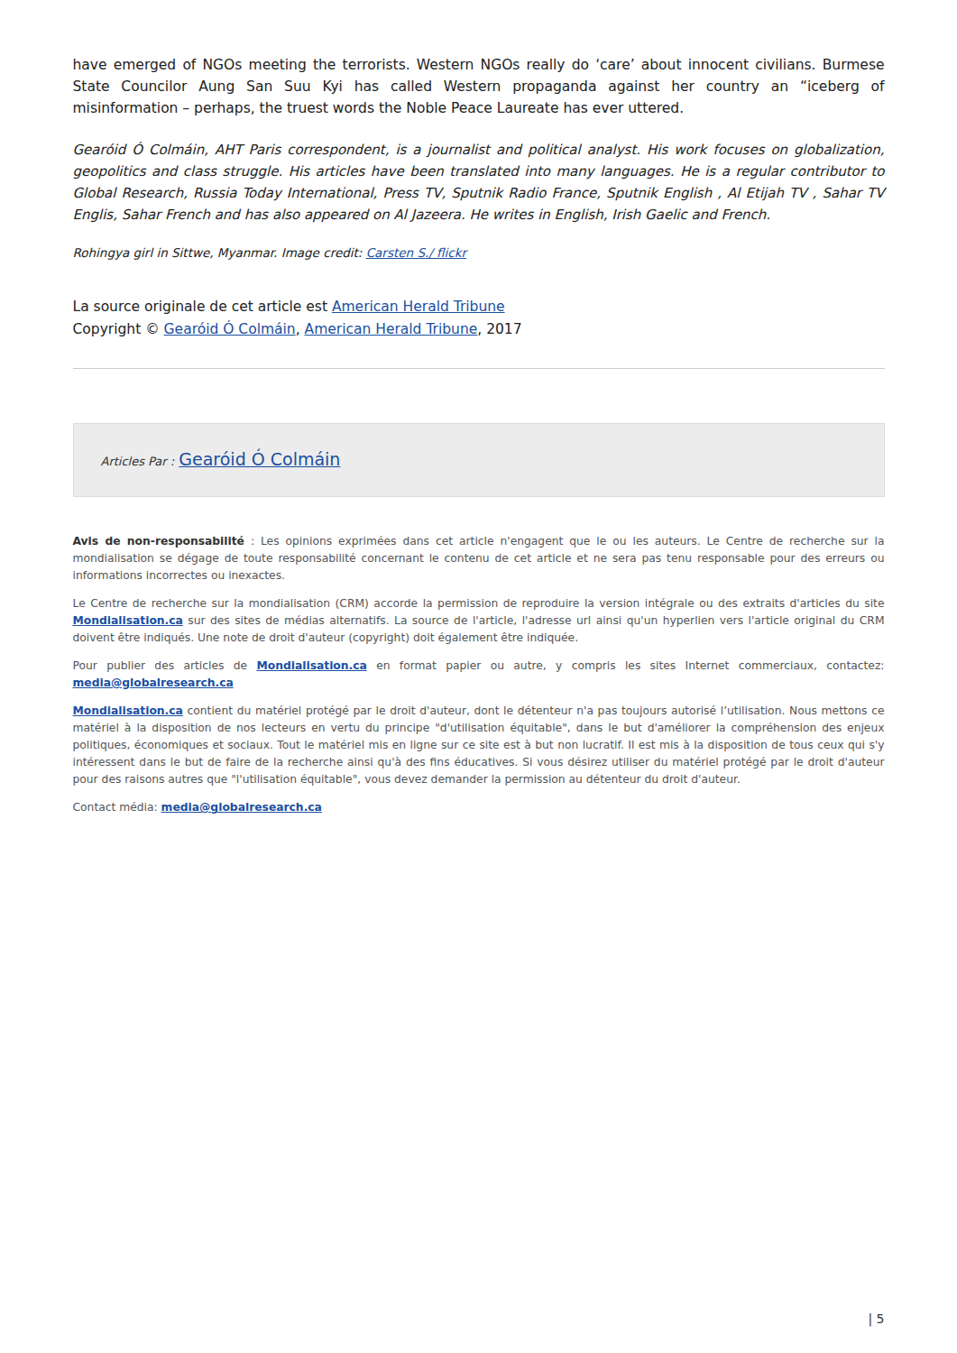have emerged of NGOs meeting the terrorists. Western NGOs really do ‘care’ about innocent civilians. Burmese State Councilor Aung San Suu Kyi has called Western propaganda against her country an “iceberg of misinformation – perhaps, the truest words the Noble Peace Laureate has ever uttered.
Gearóid Ó Colmáin, AHT Paris correspondent, is a journalist and political analyst. His work focuses on globalization, geopolitics and class struggle. His articles have been translated into many languages. He is a regular contributor to Global Research, Russia Today International, Press TV, Sputnik Radio France, Sputnik English , Al Etijah TV , Sahar TV Englis, Sahar French and has also appeared on Al Jazeera. He writes in English, Irish Gaelic and French.
Rohingya girl in Sittwe, Myanmar. Image credit: Carsten S./ flickr
La source originale de cet article est American Herald Tribune
Copyright © Gearóid Ó Colmáin, American Herald Tribune, 2017
Articles Par : Gearóid Ó Colmáin
Avis de non-responsabilité : Les opinions exprimées dans cet article n'engagent que le ou les auteurs. Le Centre de recherche sur la mondialisation se dégage de toute responsabilité concernant le contenu de cet article et ne sera pas tenu responsable pour des erreurs ou informations incorrectes ou inexactes.
Le Centre de recherche sur la mondialisation (CRM) accorde la permission de reproduire la version intégrale ou des extraits d'articles du site Mondialisation.ca sur des sites de médias alternatifs. La source de l'article, l'adresse url ainsi qu'un hyperlien vers l'article original du CRM doivent être indiqués. Une note de droit d'auteur (copyright) doit également être indiquée.
Pour publier des articles de Mondialisation.ca en format papier ou autre, y compris les sites Internet commerciaux, contactez: media@globalresearch.ca
Mondialisation.ca contient du matériel protégé par le droit d'auteur, dont le détenteur n'a pas toujours autorisé l’utilisation. Nous mettons ce matériel à la disposition de nos lecteurs en vertu du principe "d'utilisation équitable", dans le but d'améliorer la compréhension des enjeux politiques, économiques et sociaux. Tout le matériel mis en ligne sur ce site est à but non lucratif. Il est mis à la disposition de tous ceux qui s'y intéressent dans le but de faire de la recherche ainsi qu'à des fins éducatives. Si vous désirez utiliser du matériel protégé par le droit d'auteur pour des raisons autres que "l'utilisation équitable", vous devez demander la permission au détenteur du droit d'auteur.
Contact média: media@globalresearch.ca
| 5